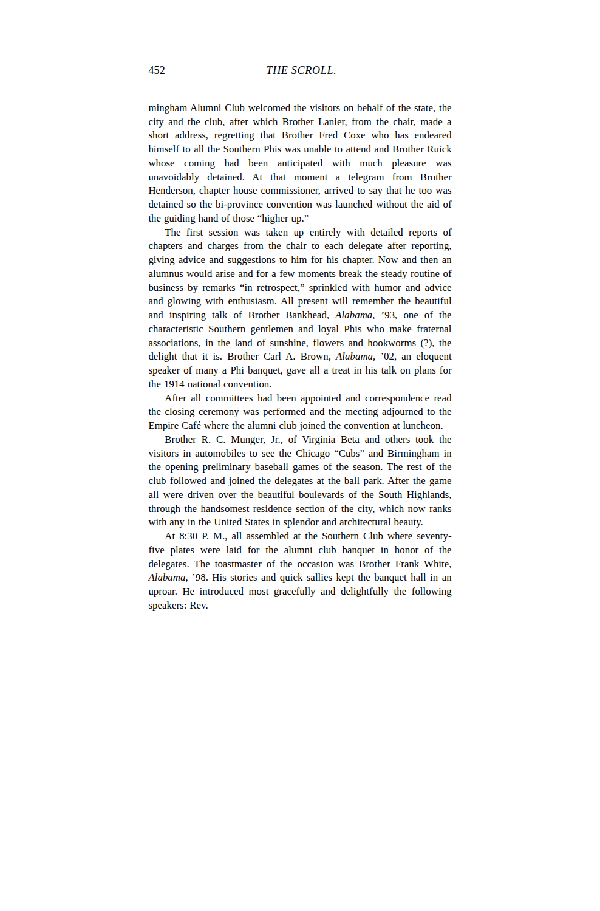452 THE SCROLL.
mingham Alumni Club welcomed the visitors on behalf of the state, the city and the club, after which Brother Lanier, from the chair, made a short address, regretting that Brother Fred Coxe who has endeared himself to all the Southern Phis was unable to attend and Brother Ruick whose coming had been anticipated with much pleasure was unavoidably detained. At that moment a telegram from Brother Henderson, chapter house commissioner, arrived to say that he too was detained so the bi-province convention was launched without the aid of the guiding hand of those “higher up.”
The first session was taken up entirely with detailed reports of chapters and charges from the chair to each delegate after reporting, giving advice and suggestions to him for his chapter. Now and then an alumnus would arise and for a few moments break the steady routine of business by remarks “in retrospect,” sprinkled with humor and advice and glowing with enthusiasm. All present will remember the beautiful and inspiring talk of Brother Bankhead, Alabama, ’93, one of the characteristic Southern gentlemen and loyal Phis who make fraternal associations, in the land of sunshine, flowers and hookworms (?), the delight that it is. Brother Carl A. Brown, Alabama, ’02, an eloquent speaker of many a Phi banquet, gave all a treat in his talk on plans for the 1914 national convention.
After all committees had been appointed and correspondence read the closing ceremony was performed and the meeting adjourned to the Empire Café where the alumni club joined the convention at luncheon.
Brother R. C. Munger, Jr., of Virginia Beta and others took the visitors in automobiles to see the Chicago “Cubs” and Birmingham in the opening preliminary baseball games of the season. The rest of the club followed and joined the delegates at the ball park. After the game all were driven over the beautiful boulevards of the South Highlands, through the handsomest residence section of the city, which now ranks with any in the United States in splendor and architectural beauty.
At 8:30 P. M., all assembled at the Southern Club where seventy-five plates were laid for the alumni club banquet in honor of the delegates. The toastmaster of the occasion was Brother Frank White, Alabama, ’98. His stories and quick sallies kept the banquet hall in an uproar. He introduced most gracefully and delightfully the following speakers: Rev.